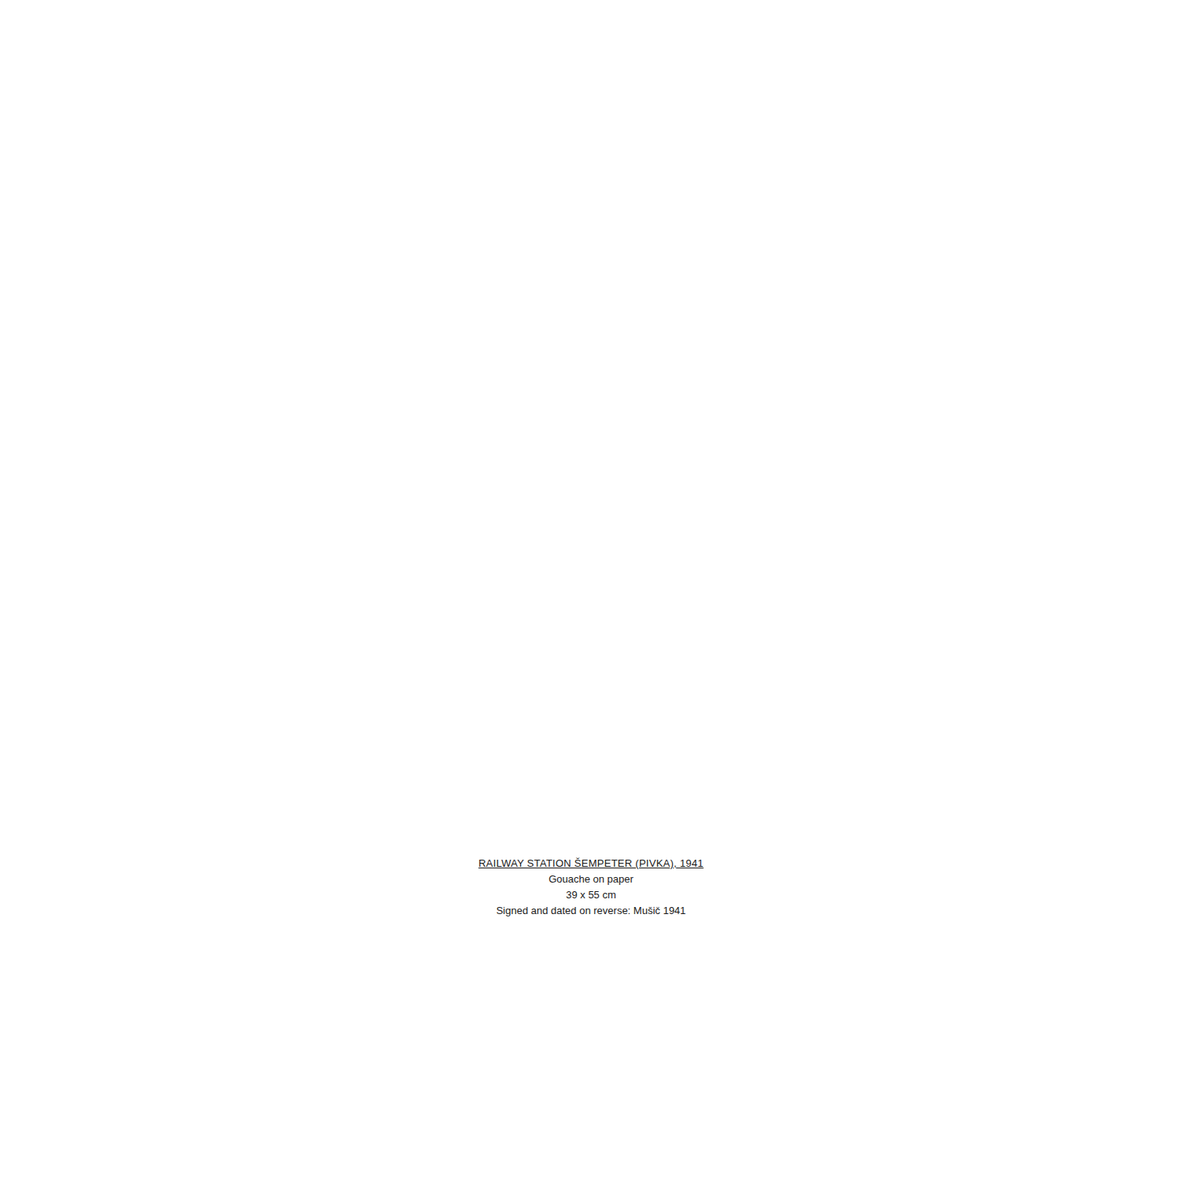RAILWAY STATION ŠEMPETER (PIVKA), 1941
Gouache on paper
39 x 55 cm
Signed and dated on reverse: Mušič 1941